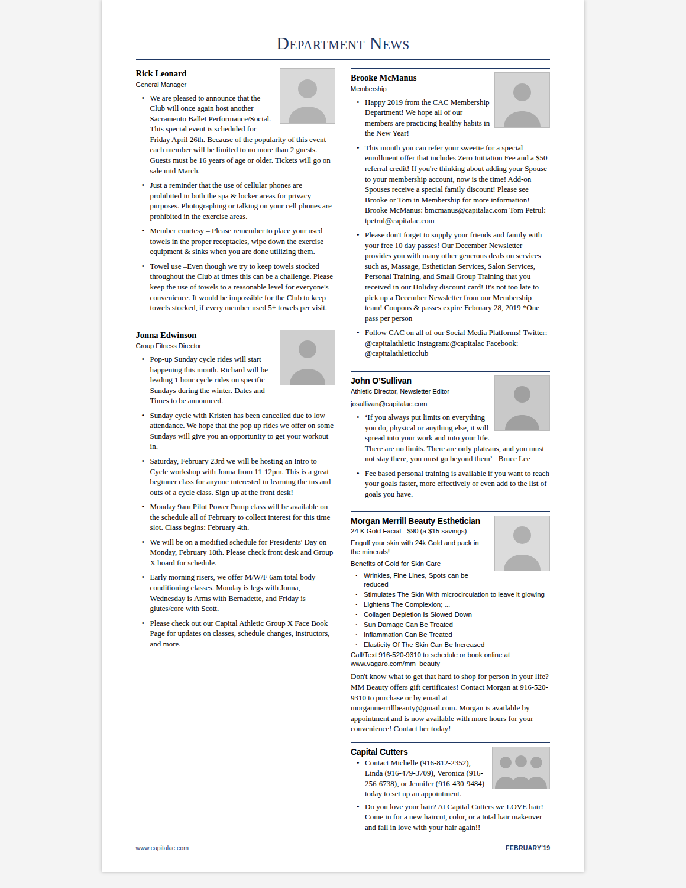Department News
Rick Leonard
General Manager
We are pleased to announce that the Club will once again host another Sacramento Ballet Performance/Social. This special event is scheduled for Friday April 26th. Because of the popularity of this event each member will be limited to no more than 2 guests. Guests must be 16 years of age or older. Tickets will go on sale mid March.
Just a reminder that the use of cellular phones are prohibited in both the spa & locker areas for privacy purposes. Photographing or talking on your cell phones are prohibited in the exercise areas.
Member courtesy – Please remember to place your used towels in the proper receptacles, wipe down the exercise equipment & sinks when you are done utilizing them.
Towel use –Even though we try to keep towels stocked throughout the Club at times this can be a challenge. Please keep the use of towels to a reasonable level for everyone's convenience. It would be impossible for the Club to keep towels stocked, if every member used 5+ towels per visit.
Jonna Edwinson
Group Fitness Director
Pop-up Sunday cycle rides will start happening this month. Richard will be leading 1 hour cycle rides on specific Sundays during the winter. Dates and Times to be announced.
Sunday cycle with Kristen has been cancelled due to low attendance. We hope that the pop up rides we offer on some Sundays will give you an opportunity to get your workout in.
Saturday, February 23rd we will be hosting an Intro to Cycle workshop with Jonna from 11-12pm. This is a great beginner class for anyone interested in learning the ins and outs of a cycle class. Sign up at the front desk!
Monday 9am Pilot Power Pump class will be available on the schedule all of February to collect interest for this time slot. Class begins: February 4th.
We will be on a modified schedule for Presidents' Day on Monday, February 18th. Please check front desk and Group X board for schedule.
Early morning risers, we offer M/W/F 6am total body conditioning classes. Monday is legs with Jonna, Wednesday is Arms with Bernadette, and Friday is glutes/core with Scott.
Please check out our Capital Athletic Group X Face Book Page for updates on classes, schedule changes, instructors, and more.
Brooke McManus
Membership
Happy 2019 from the CAC Membership Department! We hope all of our members are practicing healthy habits in the New Year!
This month you can refer your sweetie for a special enrollment offer that includes Zero Initiation Fee and a $50 referral credit! If you're thinking about adding your Spouse to your membership account, now is the time! Add-on Spouses receive a special family discount! Please see Brooke or Tom in Membership for more information! Brooke McManus: bmcmanus@capitalac.com Tom Petrul: tpetrul@capitalac.com
Please don't forget to supply your friends and family with your free 10 day passes! Our December Newsletter provides you with many other generous deals on services such as, Massage, Esthetician Services, Salon Services, Personal Training, and Small Group Training that you received in our Holiday discount card! It's not too late to pick up a December Newsletter from our Membership team! Coupons & passes expire February 28, 2019 *One pass per person
Follow CAC on all of our Social Media Platforms! Twitter: @capitalathletic Instagram:@capitalac Facebook: @capitalathleticclub
John O’Sullivan
Athletic Director, Newsletter Editor
josullivan@capitalac.com
‘If you always put limits on everything you do, physical or anything else, it will spread into your work and into your life. There are no limits. There are only plateaus, and you must not stay there, you must go beyond them’ - Bruce Lee
Fee based personal training is available if you want to reach your goals faster, more effectively or even add to the list of goals you have.
Morgan Merrill Beauty Esthetician
24 K Gold Facial - $90 (a $15 savings)
Engulf your skin with 24k Gold and pack in the minerals!
Benefits of Gold for Skin Care
Wrinkles, Fine Lines, Spots can be reduced
Stimulates The Skin With microcirculation to leave it glowing
Lightens The Complexion; ...
Collagen Depletion Is Slowed Down
Sun Damage Can Be Treated
Inflammation Can Be Treated
Elasticity Of The Skin Can Be Increased
Call/Text 916-520-9310 to schedule or book online at www.vagaro.com/mm_beauty
Don't know what to get that hard to shop for person in your life? MM Beauty offers gift certificates! Contact Morgan at 916-520-9310 to purchase or by email at morganmerrillbeauty@gmail.com. Morgan is available by appointment and is now available with more hours for your convenience! Contact her today!
Capital Cutters
Contact Michelle (916-812-2352), Linda (916-479-3709), Veronica (916-256-6738), or Jennifer (916-430-9484) today to set up an appointment.
Do you love your hair? At Capital Cutters we LOVE hair! Come in for a new haircut, color, or a total hair makeover and fall in love with your hair again!!
www.capitalac.com
FEBRUARY'19